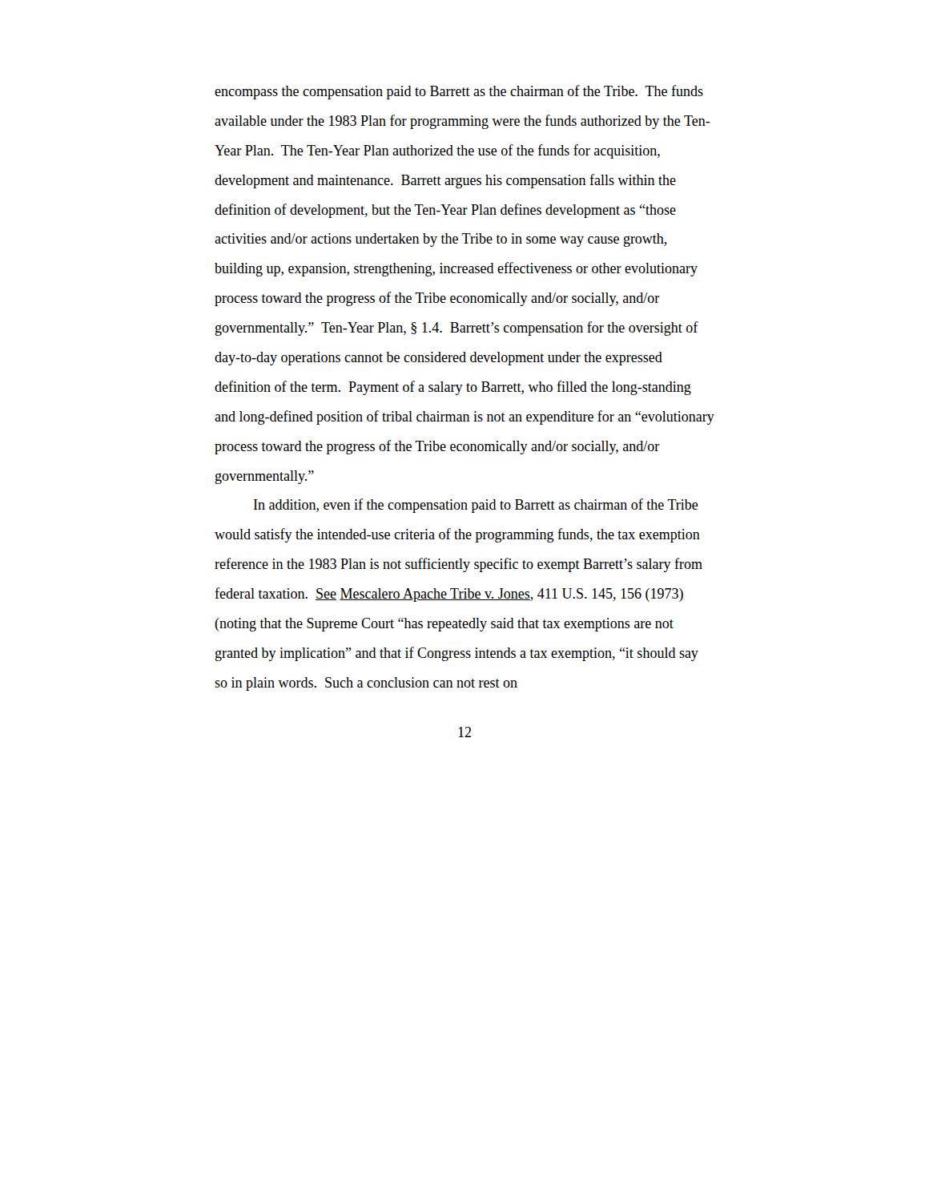encompass the compensation paid to Barrett as the chairman of the Tribe. The funds available under the 1983 Plan for programming were the funds authorized by the Ten-Year Plan. The Ten-Year Plan authorized the use of the funds for acquisition, development and maintenance. Barrett argues his compensation falls within the definition of development, but the Ten-Year Plan defines development as “those activities and/or actions undertaken by the Tribe to in some way cause growth, building up, expansion, strengthening, increased effectiveness or other evolutionary process toward the progress of the Tribe economically and/or socially, and/or governmentally.” Ten-Year Plan, § 1.4. Barrett’s compensation for the oversight of day-to-day operations cannot be considered development under the expressed definition of the term. Payment of a salary to Barrett, who filled the long-standing and long-defined position of tribal chairman is not an expenditure for an “evolutionary process toward the progress of the Tribe economically and/or socially, and/or governmentally.”
In addition, even if the compensation paid to Barrett as chairman of the Tribe would satisfy the intended-use criteria of the programming funds, the tax exemption reference in the 1983 Plan is not sufficiently specific to exempt Barrett’s salary from federal taxation. See Mescalero Apache Tribe v. Jones, 411 U.S. 145, 156 (1973) (noting that the Supreme Court “has repeatedly said that tax exemptions are not granted by implication” and that if Congress intends a tax exemption, “it should say so in plain words. Such a conclusion can not rest on
12